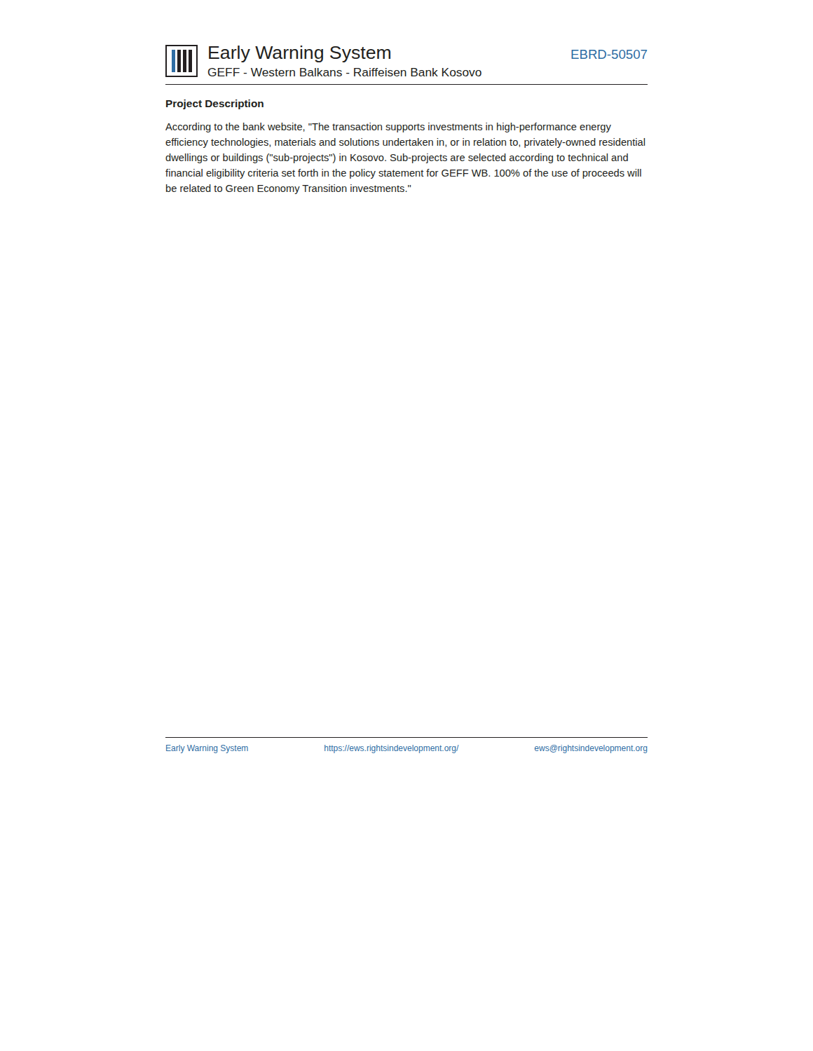Early Warning System
GEFF - Western Balkans - Raiffeisen Bank Kosovo
EBRD-50507
Project Description
According to the bank website, "The transaction supports investments in high-performance energy efficiency technologies, materials and solutions undertaken in, or in relation to, privately-owned residential dwellings or buildings ("sub-projects") in Kosovo. Sub-projects are selected according to technical and financial eligibility criteria set forth in the policy statement for GEFF WB. 100% of the use of proceeds will be related to Green Economy Transition investments."
Early Warning System
https://ews.rightsindevelopment.org/
ews@rightsindevelopment.org